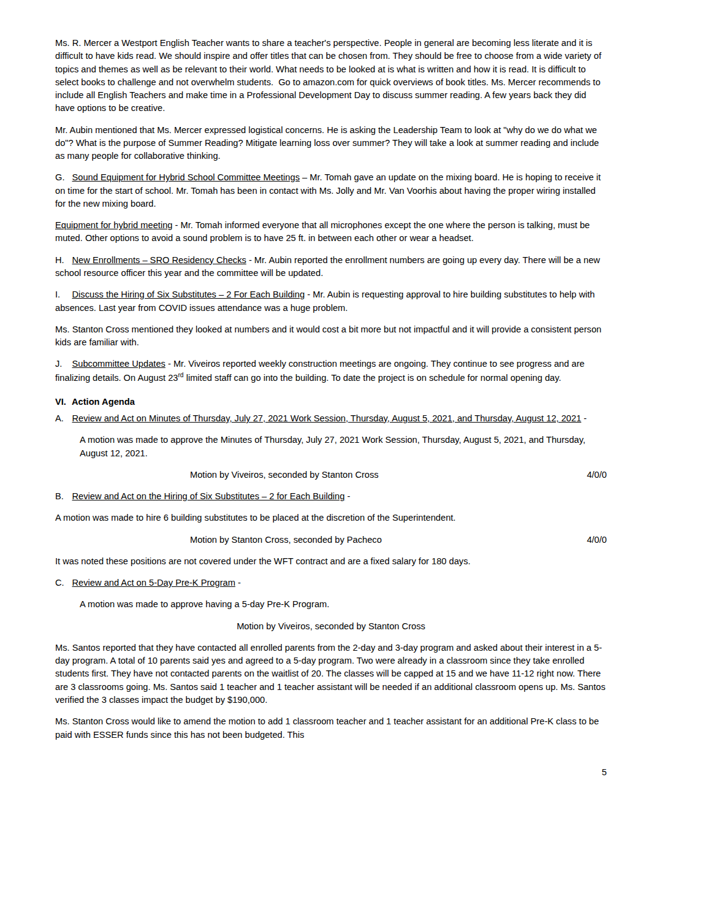Ms. R. Mercer a Westport English Teacher wants to share a teacher's perspective. People in general are becoming less literate and it is difficult to have kids read. We should inspire and offer titles that can be chosen from. They should be free to choose from a wide variety of topics and themes as well as be relevant to their world. What needs to be looked at is what is written and how it is read. It is difficult to select books to challenge and not overwhelm students. Go to amazon.com for quick overviews of book titles. Ms. Mercer recommends to include all English Teachers and make time in a Professional Development Day to discuss summer reading. A few years back they did have options to be creative.
Mr. Aubin mentioned that Ms. Mercer expressed logistical concerns. He is asking the Leadership Team to look at "why do we do what we do"? What is the purpose of Summer Reading? Mitigate learning loss over summer? They will take a look at summer reading and include as many people for collaborative thinking.
G. Sound Equipment for Hybrid School Committee Meetings – Mr. Tomah gave an update on the mixing board. He is hoping to receive it on time for the start of school. Mr. Tomah has been in contact with Ms. Jolly and Mr. Van Voorhis about having the proper wiring installed for the new mixing board.
Equipment for hybrid meeting - Mr. Tomah informed everyone that all microphones except the one where the person is talking, must be muted. Other options to avoid a sound problem is to have 25 ft. in between each other or wear a headset.
H. New Enrollments – SRO Residency Checks - Mr. Aubin reported the enrollment numbers are going up every day. There will be a new school resource officer this year and the committee will be updated.
I. Discuss the Hiring of Six Substitutes – 2 For Each Building - Mr. Aubin is requesting approval to hire building substitutes to help with absences. Last year from COVID issues attendance was a huge problem.
Ms. Stanton Cross mentioned they looked at numbers and it would cost a bit more but not impactful and it will provide a consistent person kids are familiar with.
J. Subcommittee Updates - Mr. Viveiros reported weekly construction meetings are ongoing. They continue to see progress and are finalizing details. On August 23rd limited staff can go into the building. To date the project is on schedule for normal opening day.
VI. Action Agenda
A. Review and Act on Minutes of Thursday, July 27, 2021 Work Session, Thursday, August 5, 2021, and Thursday, August 12, 2021 -
A motion was made to approve the Minutes of Thursday, July 27, 2021 Work Session, Thursday, August 5, 2021, and Thursday, August 12, 2021.
Motion by Viveiros, seconded by Stanton Cross 4/0/0
B. Review and Act on the Hiring of Six Substitutes – 2 for Each Building -
A motion was made to hire 6 building substitutes to be placed at the discretion of the Superintendent.
Motion by Stanton Cross, seconded by Pacheco 4/0/0
It was noted these positions are not covered under the WFT contract and are a fixed salary for 180 days.
C. Review and Act on 5-Day Pre-K Program -
A motion was made to approve having a 5-day Pre-K Program.
Motion by Viveiros, seconded by Stanton Cross
Ms. Santos reported that they have contacted all enrolled parents from the 2-day and 3-day program and asked about their interest in a 5-day program. A total of 10 parents said yes and agreed to a 5-day program. Two were already in a classroom since they take enrolled students first. They have not contacted parents on the waitlist of 20. The classes will be capped at 15 and we have 11-12 right now. There are 3 classrooms going. Ms. Santos said 1 teacher and 1 teacher assistant will be needed if an additional classroom opens up. Ms. Santos verified the 3 classes impact the budget by $190,000.
Ms. Stanton Cross would like to amend the motion to add 1 classroom teacher and 1 teacher assistant for an additional Pre-K class to be paid with ESSER funds since this has not been budgeted. This
5